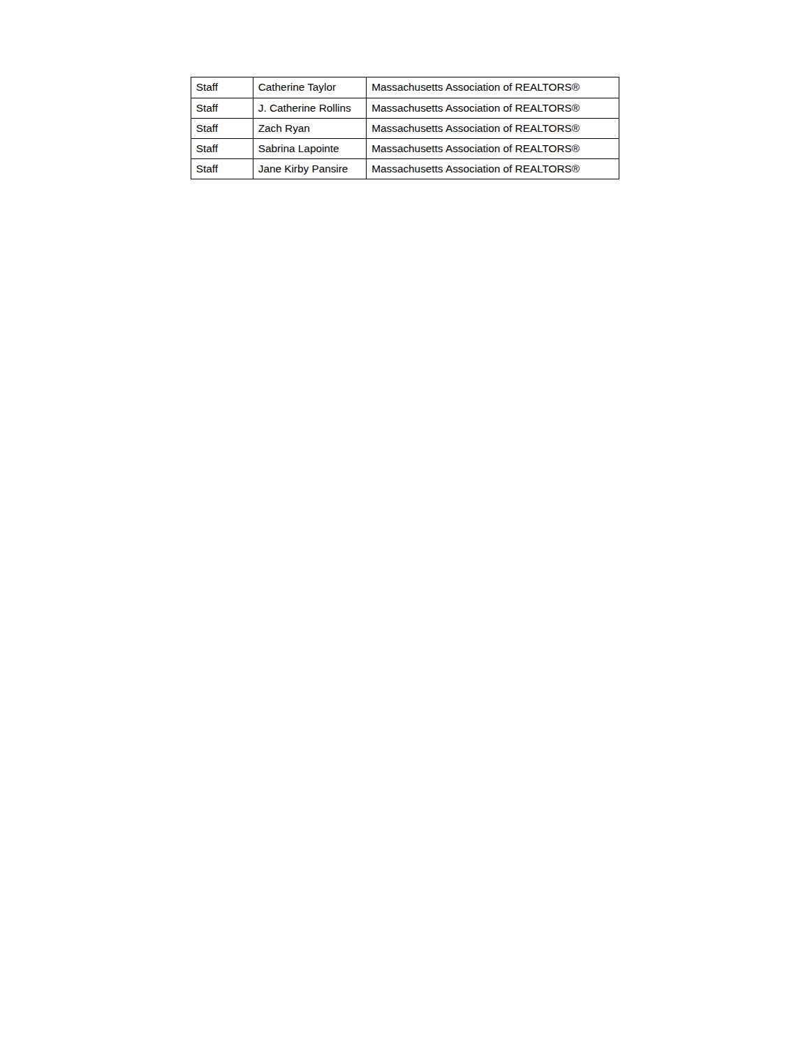| Staff | Catherine Taylor | Massachusetts Association of REALTORS® |
| Staff | J. Catherine Rollins | Massachusetts Association of REALTORS® |
| Staff | Zach Ryan | Massachusetts Association of REALTORS® |
| Staff | Sabrina Lapointe | Massachusetts Association of REALTORS® |
| Staff | Jane Kirby Pansire | Massachusetts Association of REALTORS® |